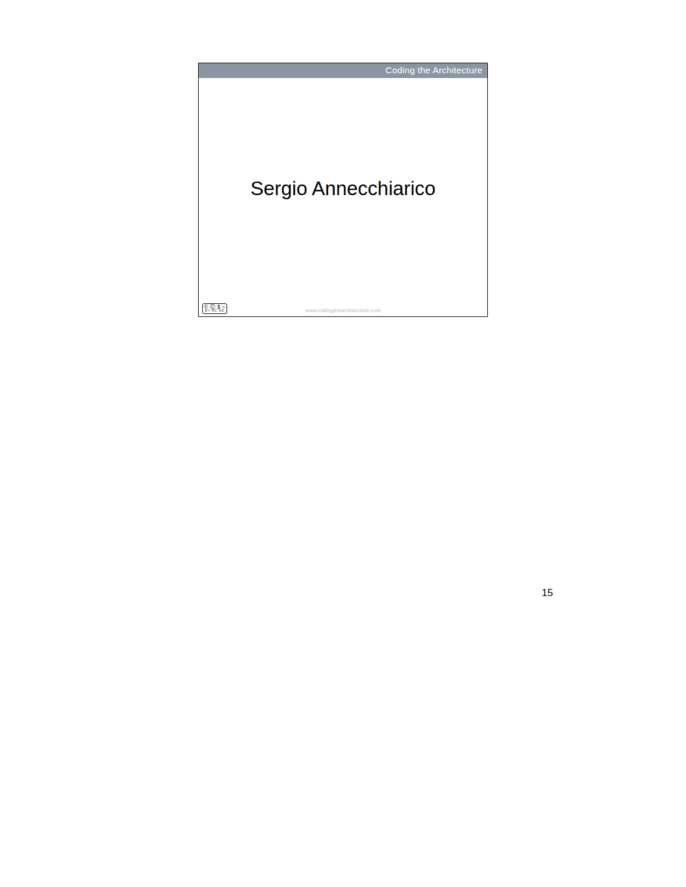Coding the Architecture
Sergio Annecchiarico
© Ⓒ $ = BY NC ND
www.codingthearchitecture.com
15